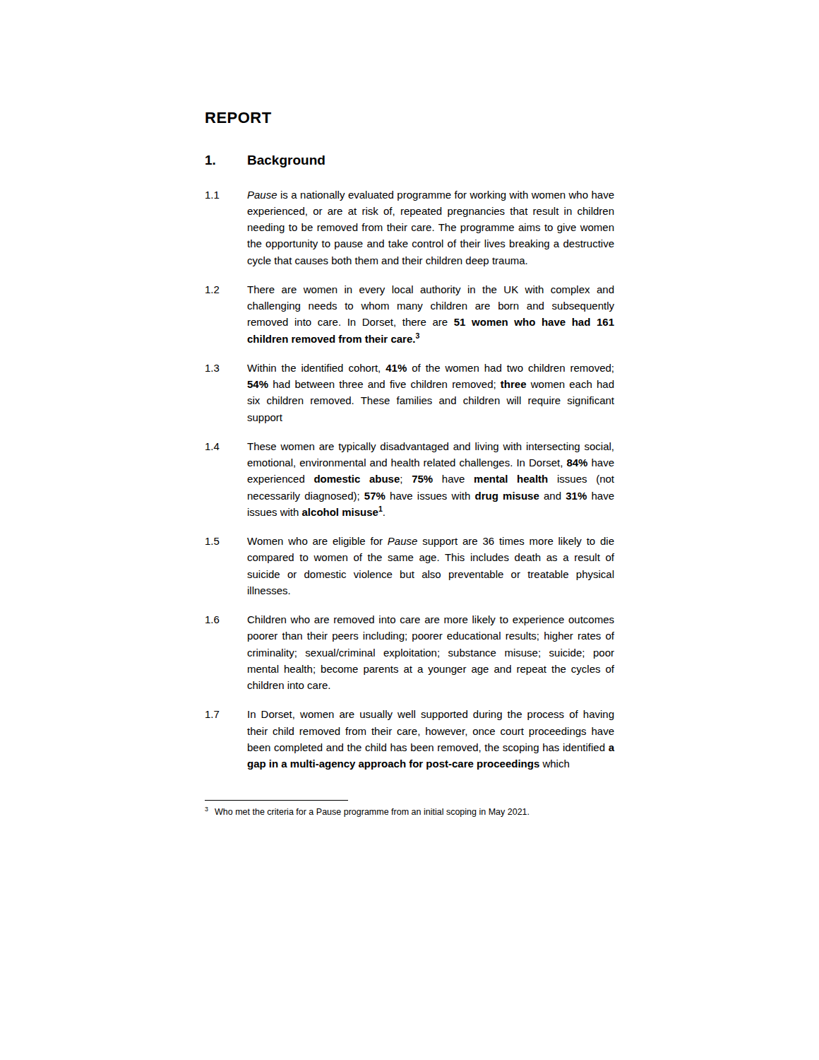REPORT
1. Background
1.1
Pause is a nationally evaluated programme for working with women who have experienced, or are at risk of, repeated pregnancies that result in children needing to be removed from their care. The programme aims to give women the opportunity to pause and take control of their lives breaking a destructive cycle that causes both them and their children deep trauma.
1.2
There are women in every local authority in the UK with complex and challenging needs to whom many children are born and subsequently removed into care. In Dorset, there are 51 women who have had 161 children removed from their care.3
1.3
Within the identified cohort, 41% of the women had two children removed; 54% had between three and five children removed; three women each had six children removed. These families and children will require significant support
1.4
These women are typically disadvantaged and living with intersecting social, emotional, environmental and health related challenges. In Dorset, 84% have experienced domestic abuse; 75% have mental health issues (not necessarily diagnosed); 57% have issues with drug misuse and 31% have issues with alcohol misuse1.
1.5
Women who are eligible for Pause support are 36 times more likely to die compared to women of the same age. This includes death as a result of suicide or domestic violence but also preventable or treatable physical illnesses.
1.6
Children who are removed into care are more likely to experience outcomes poorer than their peers including; poorer educational results; higher rates of criminality; sexual/criminal exploitation; substance misuse; suicide; poor mental health; become parents at a younger age and repeat the cycles of children into care.
1.7
In Dorset, women are usually well supported during the process of having their child removed from their care, however, once court proceedings have been completed and the child has been removed, the scoping has identified a gap in a multi-agency approach for post-care proceedings which
3
Who met the criteria for a Pause programme from an initial scoping in May 2021.